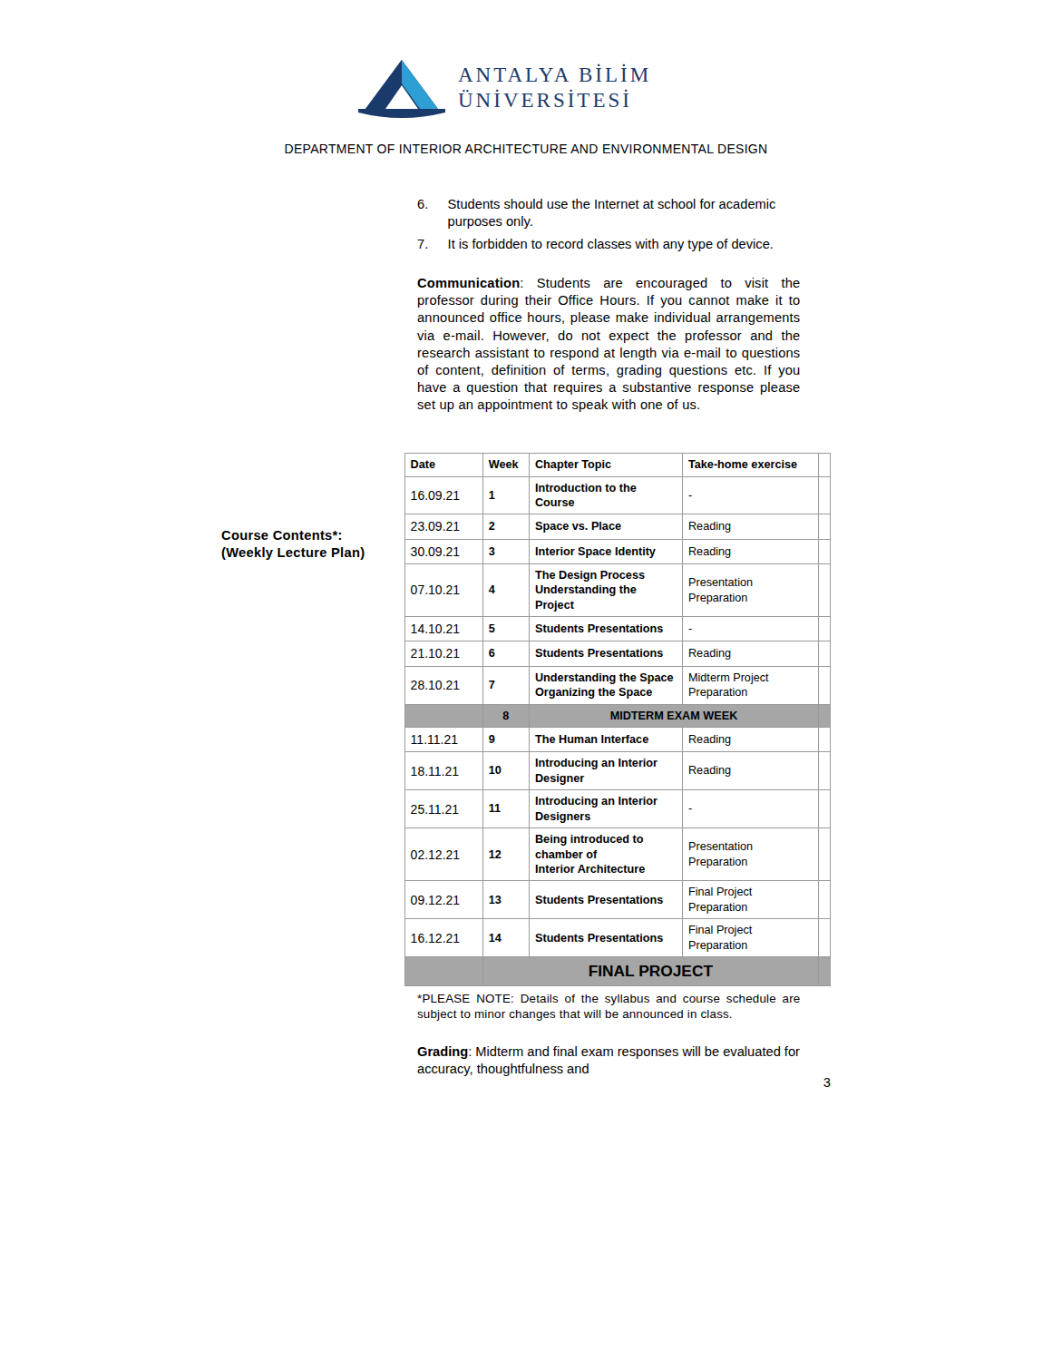ANTALYA BİLİM ÜNİVERSİTESİ
DEPARTMENT OF INTERIOR ARCHITECTURE AND ENVIRONMENTAL DESIGN
6. Students should use the Internet at school for academic purposes only.
7. It is forbidden to record classes with any type of device.
Communication: Students are encouraged to visit the professor during their Office Hours. If you cannot make it to announced office hours, please make individual arrangements via e-mail. However, do not expect the professor and the research assistant to respond at length via e-mail to questions of content, definition of terms, grading questions etc. If you have a question that requires a substantive response please set up an appointment to speak with one of us.
Course Contents*:
(Weekly Lecture Plan)
| Date | Week | Chapter Topic | Take-home exercise | |
| --- | --- | --- | --- | --- |
| 16.09.21 | 1 | Introduction to the Course | - | |
| 23.09.21 | 2 | Space vs. Place | Reading | |
| 30.09.21 | 3 | Interior Space Identity | Reading | |
| 07.10.21 | 4 | The Design Process Understanding the Project | Presentation Preparation | |
| 14.10.21 | 5 | Students Presentations | - | |
| 21.10.21 | 6 | Students Presentations | Reading | |
| 28.10.21 | 7 | Understanding the Space Organizing the Space | Midterm Project Preparation | |
| | 8 | MIDTERM EXAM WEEK | |
| 11.11.21 | 9 | The Human Interface | Reading | |
| 18.11.21 | 10 | Introducing an Interior Designer | Reading | |
| 25.11.21 | 11 | Introducing an Interior Designers | - | |
| 02.12.21 | 12 | Being introduced to chamber of Interior Architecture | Presentation Preparation | |
| 09.12.21 | 13 | Students Presentations | Final Project Preparation | |
| 16.12.21 | 14 | Students Presentations | Final Project Preparation | |
| | FINAL PROJECT | |
*PLEASE NOTE: Details of the syllabus and course schedule are subject to minor changes that will be announced in class.
Grading: Midterm and final exam responses will be evaluated for accuracy, thoughtfulness and
3